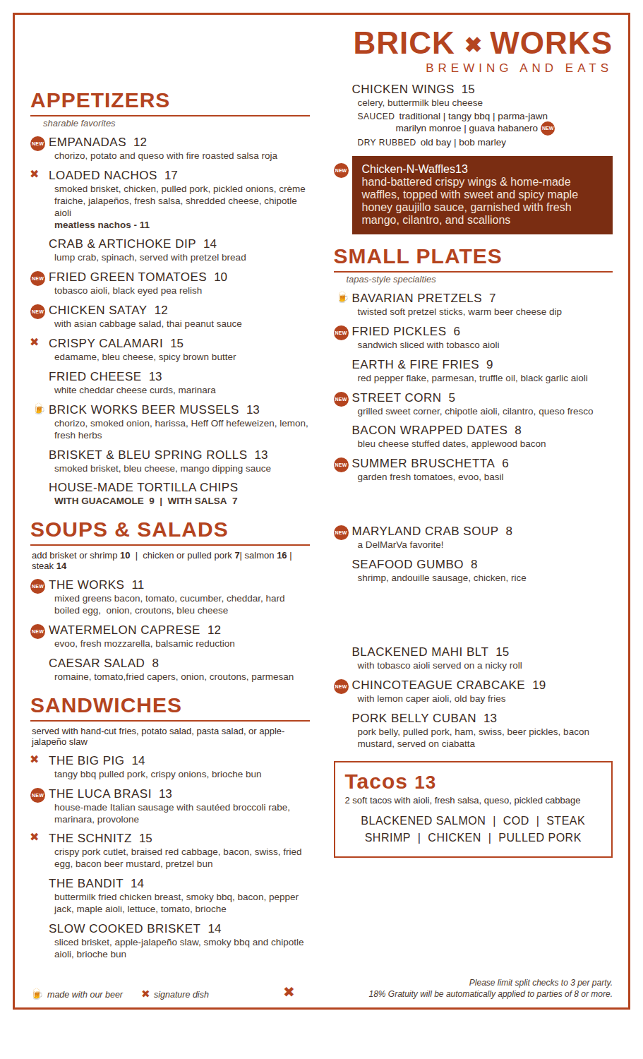Brick ✖ Works
Brewing and Eats
Appetizers
sharable favorites
NEW Empanadas 12
chorizo, potato and queso with fire roasted salsa roja
✖ Loaded Nachos 17
smoked brisket, chicken, pulled pork, pickled onions, crème fraiche, jalapeños, fresh salsa, shredded cheese, chipotle aioli
meatless nachos - 11
Crab & Artichoke Dip 14
lump crab, spinach, served with pretzel bread
NEW Fried Green Tomatoes 10
tobasco aioli, black eyed pea relish
NEW Chicken Satay 12
with asian cabbage salad, thai peanut sauce
✖ Crispy Calamari 15
edamame, bleu cheese, spicy brown butter
Fried Cheese 13
white cheddar cheese curds, marinara
🍺 Brick Works Beer Mussels 13
chorizo, smoked onion, harissa, Heff Off hefeweizen, lemon, fresh herbs
Brisket & Bleu Spring Rolls 13
smoked brisket, bleu cheese, mango dipping sauce
House-Made Tortilla Chips
WITH GUACAMOLE 9 | WITH SALSA 7
Soups & Salads
add brisket or shrimp 10 | chicken or pulled pork 7| salmon 16 | steak 14
NEW The Works 11
mixed greens bacon, tomato, cucumber, cheddar, hard boiled egg, onion, croutons, bleu cheese
NEW Watermelon Caprese 12
evoo, fresh mozzarella, balsamic reduction
Caesar Salad 8
romaine, tomato,fried capers, onion, croutons, parmesan
Sandwiches
served with hand-cut fries, potato salad, pasta salad, or apple-jalapeño slaw
✖ The Big Pig 14
tangy bbq pulled pork, crispy onions, brioche bun
NEW The Luca Brasi 13
house-made Italian sausage with sautéed broccoli rabe, marinara, provolone
✖ The Schnitz 15
crispy pork cutlet, braised red cabbage, bacon, swiss, fried egg, bacon beer mustard, pretzel bun
The Bandit 14
buttermilk fried chicken breast, smoky bbq, bacon, pepper jack, maple aioli, lettuce, tomato, brioche
Slow Cooked Brisket 14
sliced brisket, apple-jalapeño slaw, smoky bbq and chipotle aioli, brioche bun
Chicken Wings 15
celery, buttermilk bleu cheese
Saucedtraditional | tangy bbq | parma-jawn
marilyn monroe | guava habaneroNEW
Dry Rubbedold bay | bob marley
NEW Chicken-N-Waffles 13
hand-battered crispy wings & home-made waffles, topped with sweet and spicy maple honey gaujillo sauce, garnished with fresh mango, cilantro, and scallions
Small Plates
tapas-style specialties
🍺 Bavarian Pretzels 7
twisted soft pretzel sticks, warm beer cheese dip
NEW Fried Pickles 6
sandwich sliced with tobasco aioli
Earth & Fire Fries 9
red pepper flake, parmesan, truffle oil, black garlic aioli
NEW Street Corn 5
grilled sweet corner, chipotle aioli, cilantro, queso fresco
Bacon Wrapped Dates 8
bleu cheese stuffed dates, applewood bacon
NEW Summer Bruschetta 6
garden fresh tomatoes, evoo, basil
NEW Maryland Crab Soup 8
a DelMarVa favorite!
Seafood Gumbo 8
shrimp, andouille sausage, chicken, rice
Blackened Mahi BLT 15
with tobasco aioli served on a nicky roll
NEW Chincoteague Crabcake 19
with lemon caper aioli, old bay fries
Pork Belly Cuban 13
pork belly, pulled pork, ham, swiss, beer pickles, bacon mustard, served on ciabatta
Tacos 13
2 soft tacos with aioli, fresh salsa, queso, pickled cabbage
Blackened Salmon | Cod | Steak
Shrimp | Chicken | Pulled Pork
🍺made with our beer ✖signature dish
✖
Please limit split checks to 3 per party.
18% Gratuity will be automatically applied to parties of 8 or more.